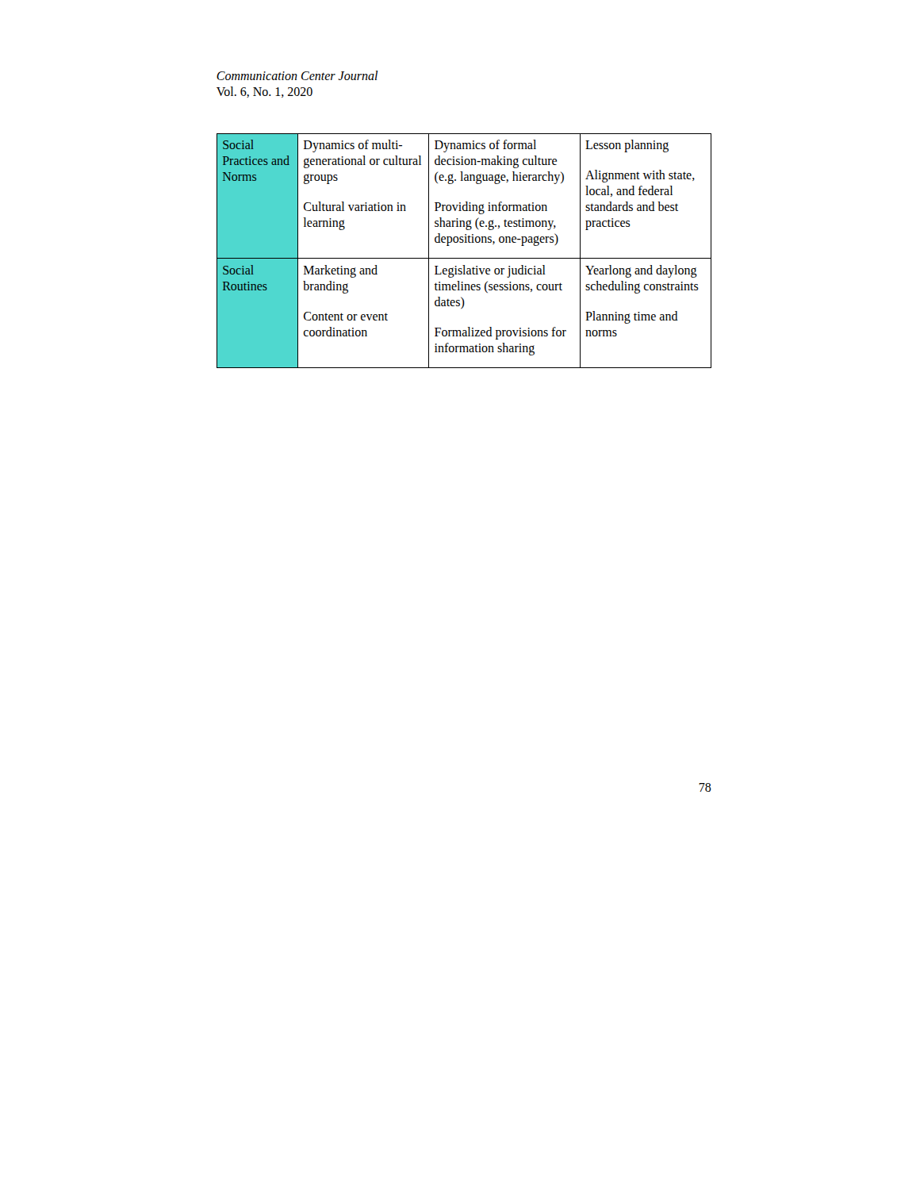Communication Center Journal Vol. 6, No. 1, 2020
| Social Practices and Norms | Dynamics of multi-generational or cultural groups Cultural variation in learning | Dynamics of formal decision-making culture (e.g. language, hierarchy) Providing information sharing (e.g., testimony, depositions, one-pagers) | Lesson planning Alignment with state, local, and federal standards and best practices |
| Social Routines | Marketing and branding Content or event coordination | Legislative or judicial timelines (sessions, court dates) Formalized provisions for information sharing | Yearlong and daylong scheduling constraints Planning time and norms |
78